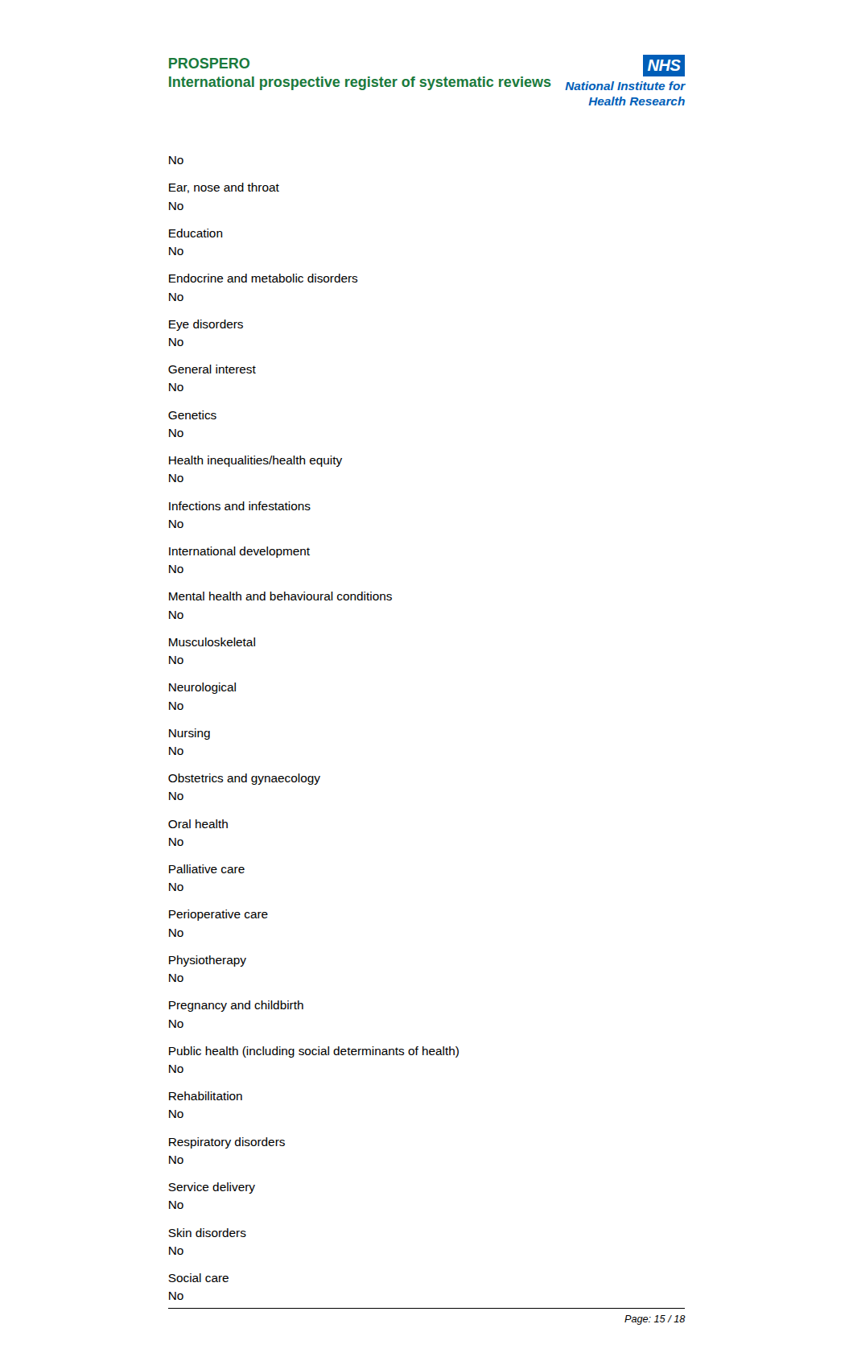PROSPERO
International prospective register of systematic reviews
NHS
National Institute for
Health Research
No
Ear, nose and throat
No
Education
No
Endocrine and metabolic disorders
No
Eye disorders
No
General interest
No
Genetics
No
Health inequalities/health equity
No
Infections and infestations
No
International development
No
Mental health and behavioural conditions
No
Musculoskeletal
No
Neurological
No
Nursing
No
Obstetrics and gynaecology
No
Oral health
No
Palliative care
No
Perioperative care
No
Physiotherapy
No
Pregnancy and childbirth
No
Public health (including social determinants of health)
No
Rehabilitation
No
Respiratory disorders
No
Service delivery
No
Skin disorders
No
Social care
No
Page: 15 / 18